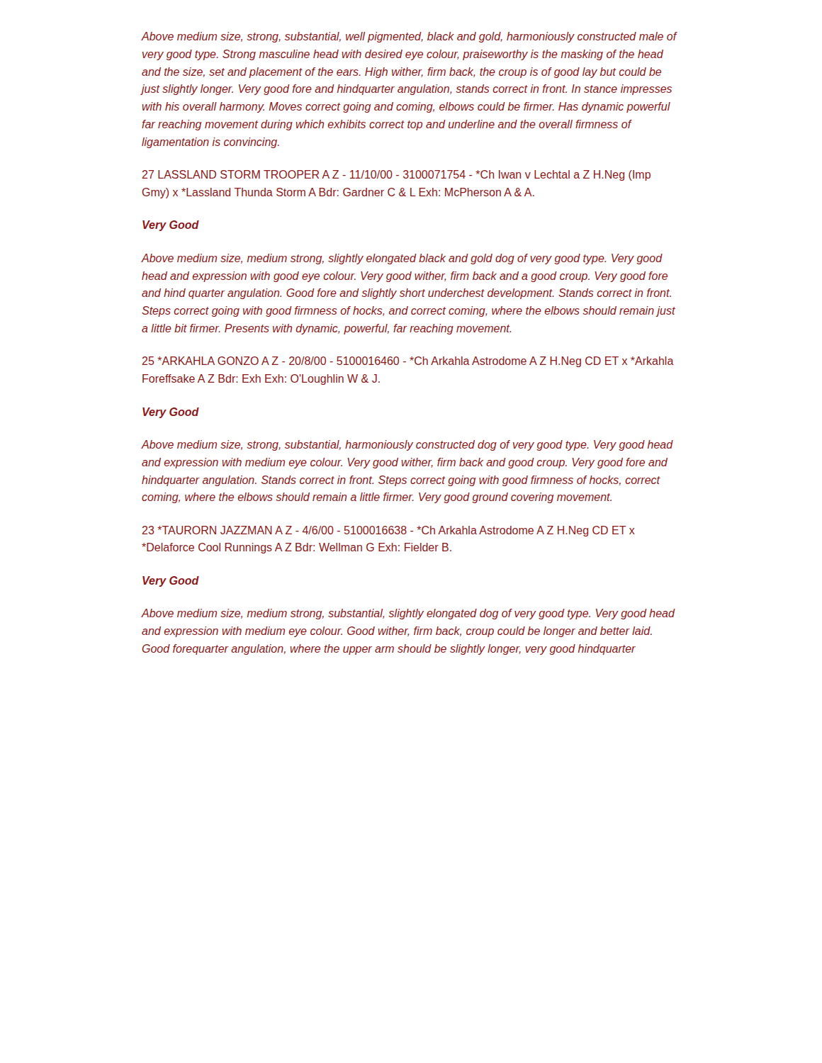Above medium size, strong, substantial, well pigmented, black and gold, harmoniously constructed male of very good type. Strong masculine head with desired eye colour, praiseworthy is the masking of the head and the size, set and placement of the ears. High wither, firm back, the croup is of good lay but could be just slightly longer. Very good fore and hindquarter angulation, stands correct in front. In stance impresses with his overall harmony. Moves correct going and coming, elbows could be firmer. Has dynamic powerful far reaching movement during which exhibits correct top and underline and the overall firmness of ligamentation is convincing.
27 LASSLAND STORM TROOPER A Z - 11/10/00 - 3100071754 - *Ch Iwan v Lechtal a Z H.Neg (Imp Gmy) x *Lassland Thunda Storm A Bdr: Gardner C & L Exh: McPherson A & A.
Very Good
Above medium size, medium strong, slightly elongated black and gold dog of very good type. Very good head and expression with good eye colour. Very good wither, firm back and a good croup. Very good fore and hind quarter angulation. Good fore and slightly short underchest development. Stands correct in front. Steps correct going with good firmness of hocks, and correct coming, where the elbows should remain just a little bit firmer. Presents with dynamic, powerful, far reaching movement.
25 *ARKAHLA GONZO A Z - 20/8/00 - 5100016460 - *Ch Arkahla Astrodome A Z H.Neg CD ET x *Arkahla Foreffsake A Z Bdr: Exh Exh: O'Loughlin W & J.
Very Good
Above medium size, strong, substantial, harmoniously constructed dog of very good type. Very good head and expression with medium eye colour. Very good wither, firm back and good croup. Very good fore and hindquarter angulation. Stands correct in front. Steps correct going with good firmness of hocks, correct coming, where the elbows should remain a little firmer. Very good ground covering movement.
23 *TAURORN JAZZMAN A Z - 4/6/00 - 5100016638 - *Ch Arkahla Astrodome A Z H.Neg CD ET x *Delaforce Cool Runnings A Z Bdr: Wellman G Exh: Fielder B.
Very Good
Above medium size, medium strong, substantial, slightly elongated dog of very good type. Very good head and expression with medium eye colour. Good wither, firm back, croup could be longer and better laid. Good forequarter angulation, where the upper arm should be slightly longer, very good hindquarter